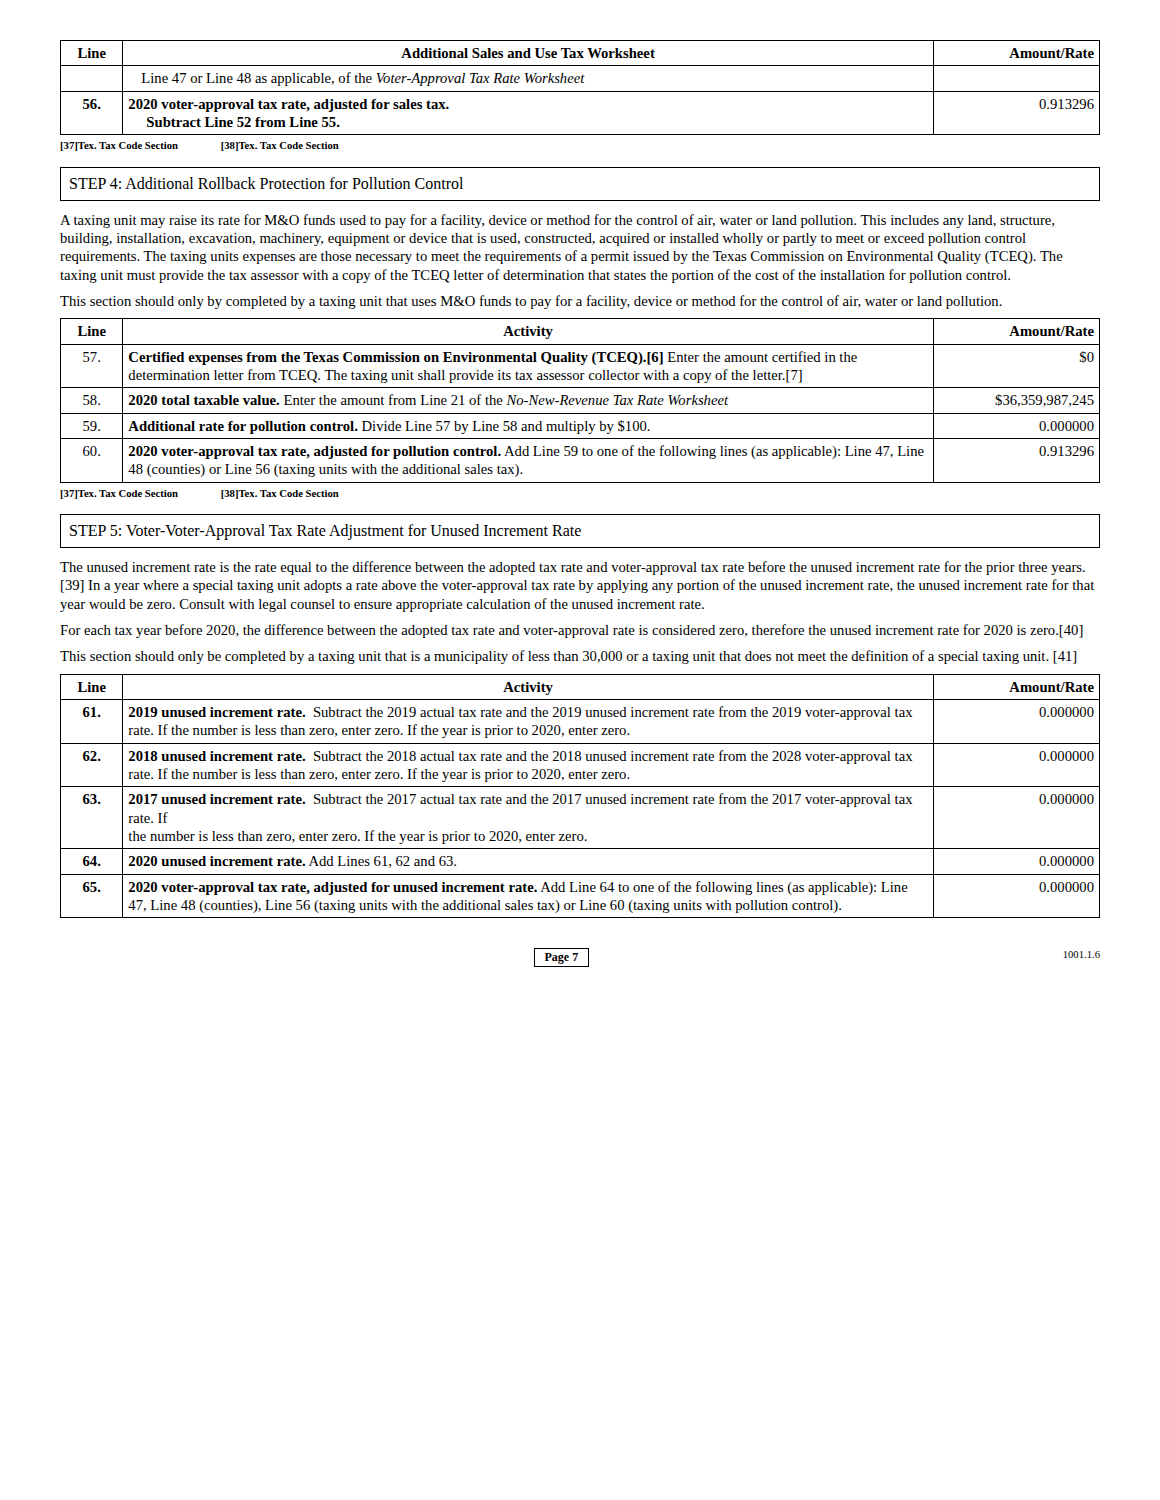| Line | Additional Sales and Use Tax Worksheet | Amount/Rate |
| --- | --- | --- |
| | Line 47 or Line 48 as applicable, of the Voter-Approval Tax Rate Worksheet | |
| 56. | 2020 voter-approval tax rate, adjusted for sales tax. Subtract Line 52 from Line 55. | 0.913296 |
[37]Tex. Tax Code Section [38]Tex. Tax Code Section
STEP 4: Additional Rollback Protection for Pollution Control
A taxing unit may raise its rate for M&O funds used to pay for a facility, device or method for the control of air, water or land pollution. This includes any land, structure, building, installation, excavation, machinery, equipment or device that is used, constructed, acquired or installed wholly or partly to meet or exceed pollution control requirements. The taxing units expenses are those necessary to meet the requirements of a permit issued by the Texas Commission on Environmental Quality (TCEQ). The taxing unit must provide the tax assessor with a copy of the TCEQ letter of determination that states the portion of the cost of the installation for pollution control.
This section should only by completed by a taxing unit that uses M&O funds to pay for a facility, device or method for the control of air, water or land pollution.
| Line | Activity | Amount/Rate |
| --- | --- | --- |
| 57. | Certified expenses from the Texas Commission on Environmental Quality (TCEQ).[6] Enter the amount certified in the determination letter from TCEQ. The taxing unit shall provide its tax assessor collector with a copy of the letter.[7] | $0 |
| 58. | 2020 total taxable value. Enter the amount from Line 21 of the No-New-Revenue Tax Rate Worksheet | $36,359,987,245 |
| 59. | Additional rate for pollution control. Divide Line 57 by Line 58 and multiply by $100. | 0.000000 |
| 60. | 2020 voter-approval tax rate, adjusted for pollution control. Add Line 59 to one of the following lines (as applicable): Line 47, Line 48 (counties) or Line 56 (taxing units with the additional sales tax). | 0.913296 |
[37]Tex. Tax Code Section [38]Tex. Tax Code Section
STEP 5: Voter-Voter-Approval Tax Rate Adjustment for Unused Increment Rate
The unused increment rate is the rate equal to the difference between the adopted tax rate and voter-approval tax rate before the unused increment rate for the prior three years.[39] In a year where a special taxing unit adopts a rate above the voter-approval tax rate by applying any portion of the unused increment rate, the unused increment rate for that year would be zero. Consult with legal counsel to ensure appropriate calculation of the unused increment rate.
For each tax year before 2020, the difference between the adopted tax rate and voter-approval rate is considered zero, therefore the unused increment rate for 2020 is zero.[40]
This section should only be completed by a taxing unit that is a municipality of less than 30,000 or a taxing unit that does not meet the definition of a special taxing unit. [41]
| Line | Activity | Amount/Rate |
| --- | --- | --- |
| 61. | 2019 unused increment rate. Subtract the 2019 actual tax rate and the 2019 unused increment rate from the 2019 voter-approval tax rate. If the number is less than zero, enter zero. If the year is prior to 2020, enter zero. | 0.000000 |
| 62. | 2018 unused increment rate. Subtract the 2018 actual tax rate and the 2018 unused increment rate from the 2028 voter-approval tax rate. If the number is less than zero, enter zero. If the year is prior to 2020, enter zero. | 0.000000 |
| 63. | 2017 unused increment rate. Subtract the 2017 actual tax rate and the 2017 unused increment rate from the 2017 voter-approval tax rate. If the number is less than zero, enter zero. If the year is prior to 2020, enter zero. | 0.000000 |
| 64. | 2020 unused increment rate. Add Lines 61, 62 and 63. | 0.000000 |
| 65. | 2020 voter-approval tax rate, adjusted for unused increment rate. Add Line 64 to one of the following lines (as applicable): Line 47, Line 48 (counties), Line 56 (taxing units with the additional sales tax) or Line 60 (taxing units with pollution control). | 0.000000 |
Page 7 1001.1.6